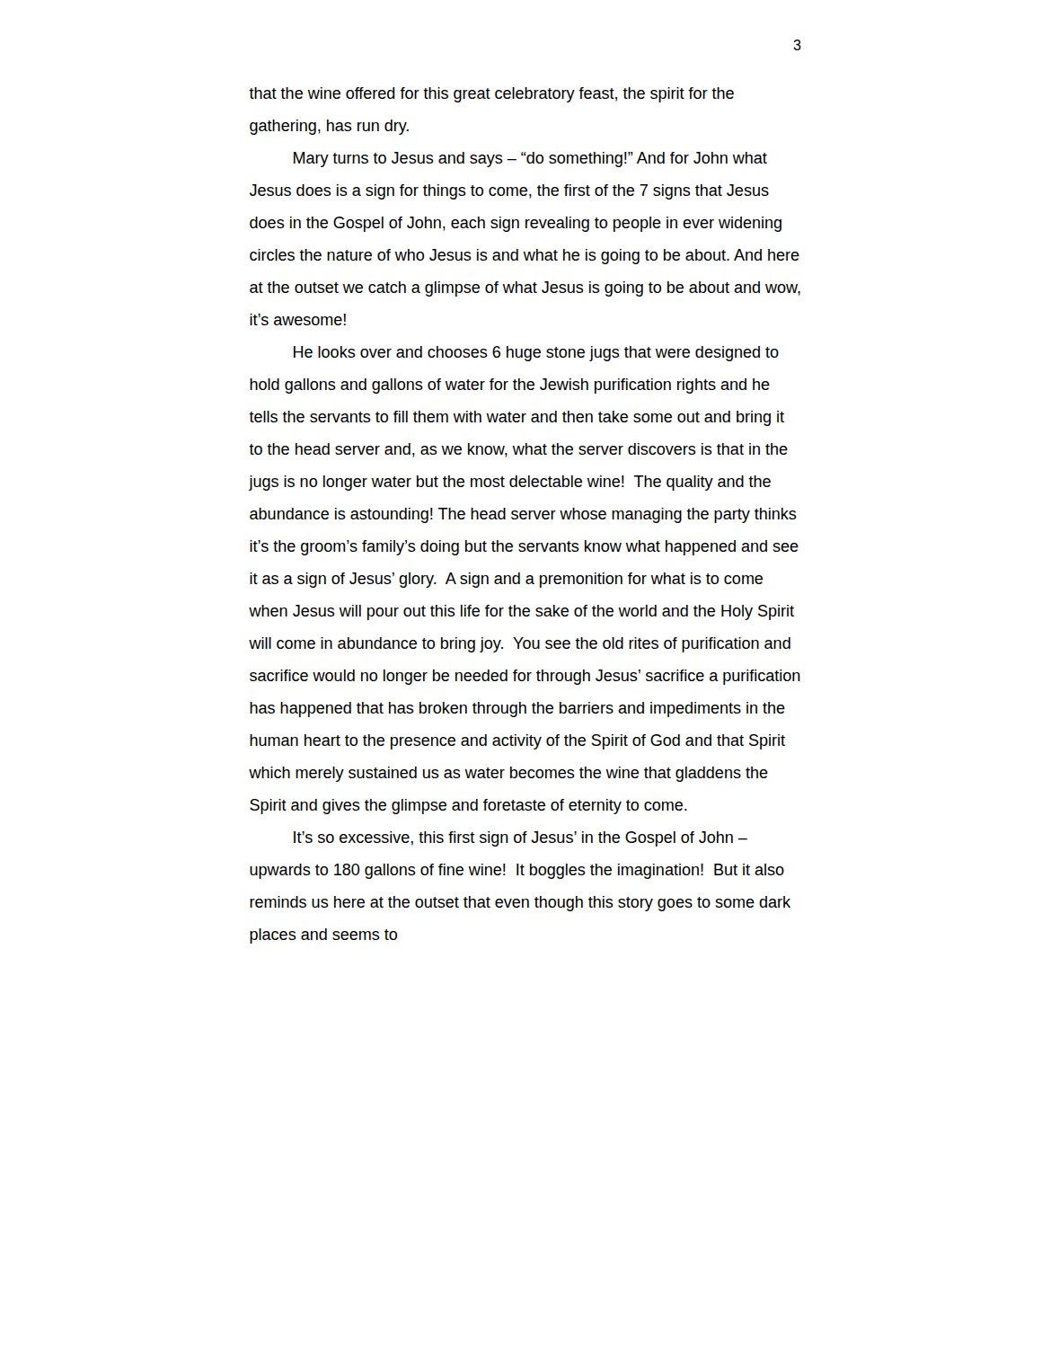3
that the wine offered for this great celebratory feast, the spirit for the gathering, has run dry.
Mary turns to Jesus and says – “do something!” And for John what Jesus does is a sign for things to come, the first of the 7 signs that Jesus does in the Gospel of John, each sign revealing to people in ever widening circles the nature of who Jesus is and what he is going to be about. And here at the outset we catch a glimpse of what Jesus is going to be about and wow, it’s awesome!
He looks over and chooses 6 huge stone jugs that were designed to hold gallons and gallons of water for the Jewish purification rights and he tells the servants to fill them with water and then take some out and bring it to the head server and, as we know, what the server discovers is that in the jugs is no longer water but the most delectable wine! The quality and the abundance is astounding! The head server whose managing the party thinks it’s the groom’s family’s doing but the servants know what happened and see it as a sign of Jesus’ glory. A sign and a premonition for what is to come when Jesus will pour out this life for the sake of the world and the Holy Spirit will come in abundance to bring joy. You see the old rites of purification and sacrifice would no longer be needed for through Jesus’ sacrifice a purification has happened that has broken through the barriers and impediments in the human heart to the presence and activity of the Spirit of God and that Spirit which merely sustained us as water becomes the wine that gladdens the Spirit and gives the glimpse and foretaste of eternity to come.
It’s so excessive, this first sign of Jesus’ in the Gospel of John – upwards to 180 gallons of fine wine! It boggles the imagination! But it also reminds us here at the outset that even though this story goes to some dark places and seems to